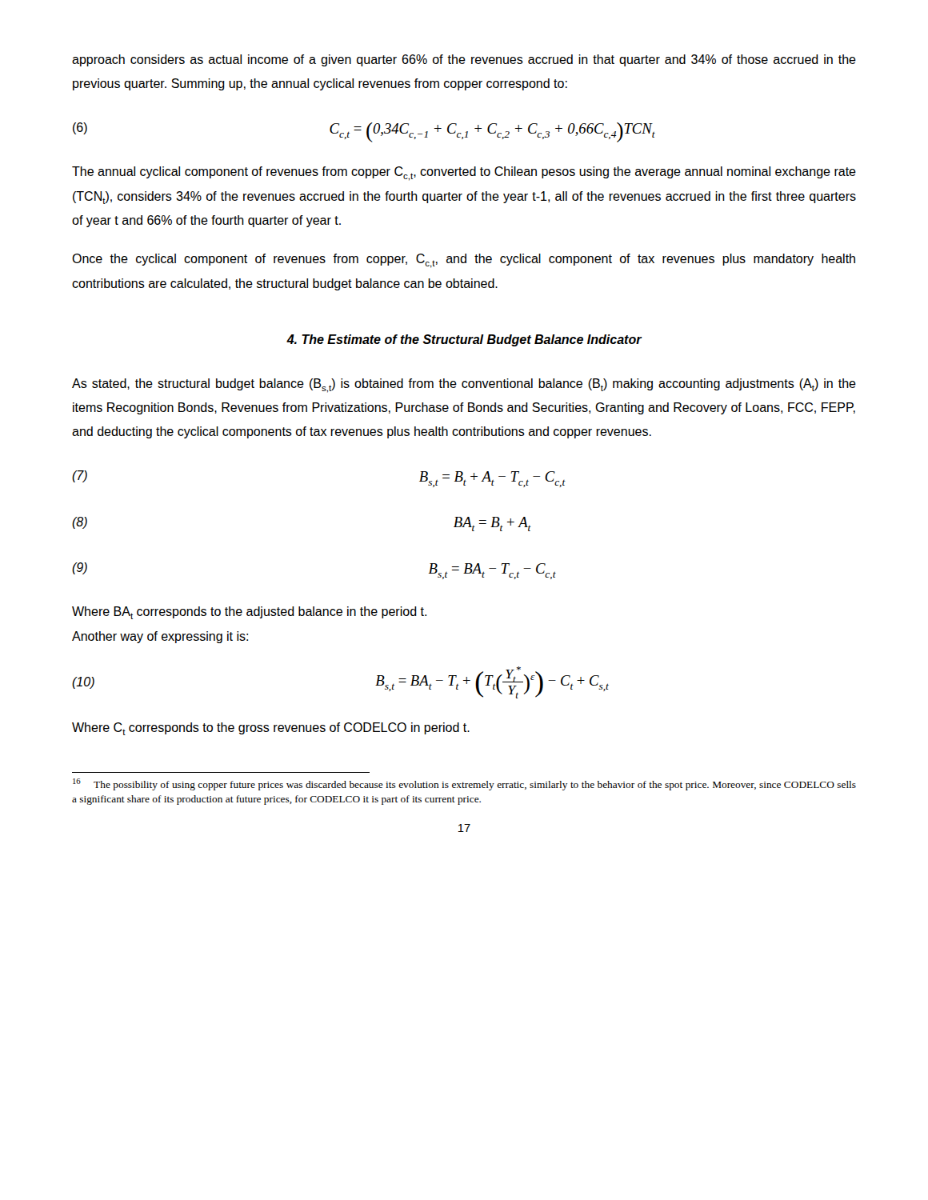approach considers as actual income of a given quarter 66% of the revenues accrued in that quarter and 34% of those accrued in the previous quarter. Summing up, the annual cyclical revenues from copper correspond to:
(6)
Cc,t = (0,34Cc,−1 + Cc,1 + Cc,2 + Cc,3 + 0,66Cc,4) TCNt
The annual cyclical component of revenues from copper Cc,t, converted to Chilean pesos using the average annual nominal exchange rate (TCNt), considers 34% of the revenues accrued in the fourth quarter of the year t-1, all of the revenues accrued in the first three quarters of year t and 66% of the fourth quarter of year t.
Once the cyclical component of revenues from copper, Cc,t, and the cyclical component of tax revenues plus mandatory health contributions are calculated, the structural budget balance can be obtained.
4. The Estimate of the Structural Budget Balance Indicator
As stated, the structural budget balance (Bs,t) is obtained from the conventional balance (Bt) making accounting adjustments (At) in the items Recognition Bonds, Revenues from Privatizations, Purchase of Bonds and Securities, Granting and Recovery of Loans, FCC, FEPP, and deducting the cyclical components of tax revenues plus health contributions and copper revenues.
(7)
Bs,t = Bt + At − Tc,t − Cc,t
(8)
BAt = Bt + At
(9)
Bs,t = BAt − Tc,t − Cc,t
Where BAt corresponds to the adjusted balance in the period t.
Another way of expressing it is:
(10)
Bs,t = BAt − Tt + (Tt(Yt*Yt)ε) − Ct + Cs,t
Where Ct corresponds to the gross revenues of CODELCO in period t.
16 The possibility of using copper future prices was discarded because its evolution is extremely erratic, similarly to the behavior of the spot price. Moreover, since CODELCO sells a significant share of its production at future prices, for CODELCO it is part of its current price.
17